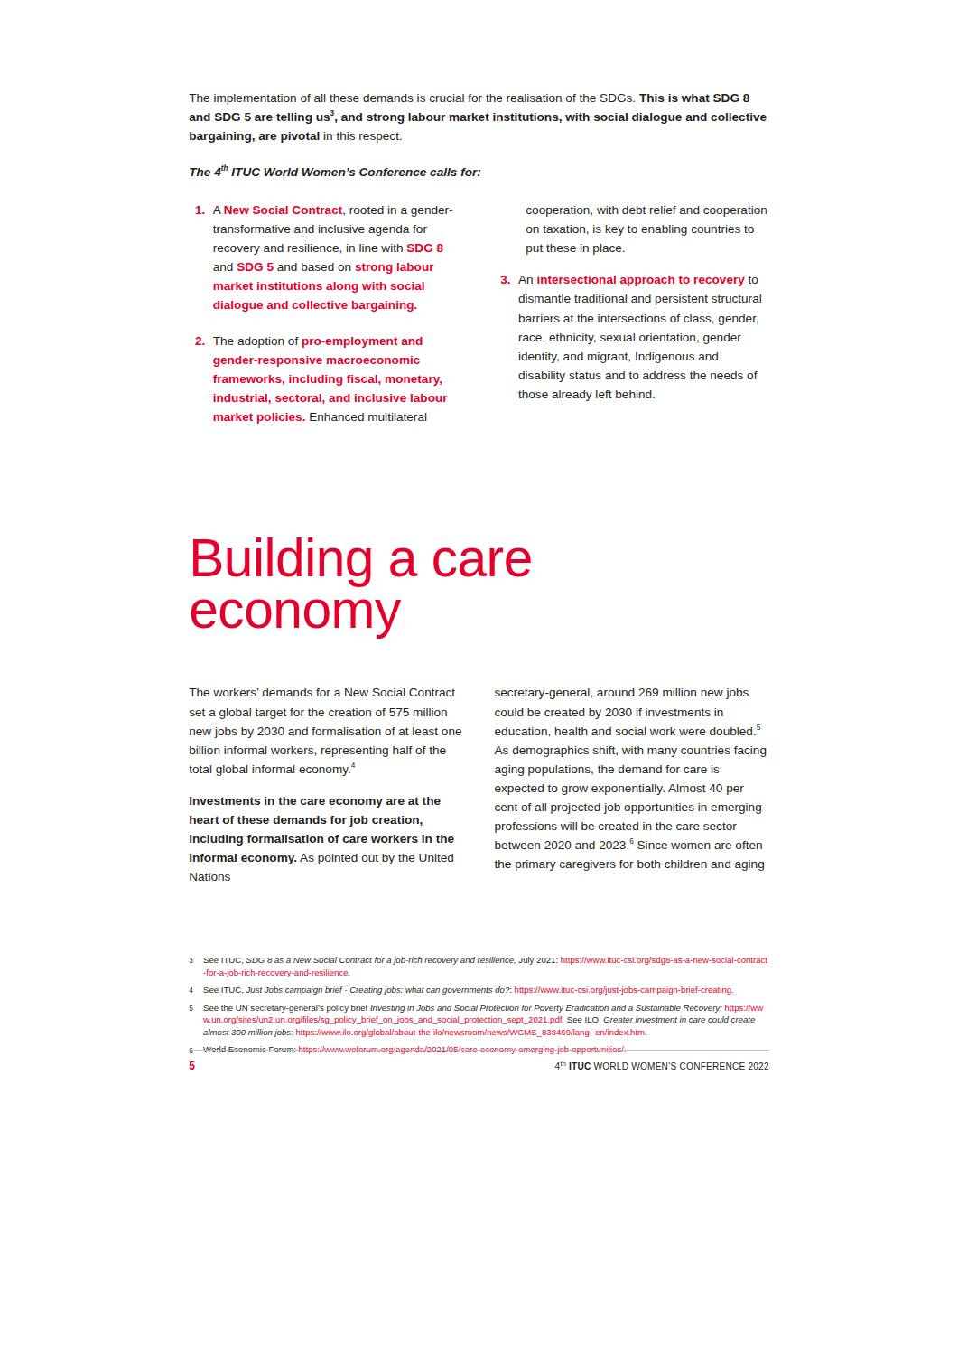The implementation of all these demands is crucial for the realisation of the SDGs. This is what SDG 8 and SDG 5 are telling us3, and strong labour market institutions, with social dialogue and collective bargaining, are pivotal in this respect.
The 4th ITUC World Women’s Conference calls for:
1.
A New Social Contract, rooted in a gender-transformative and inclusive agenda for recovery and resilience, in line with SDG 8 and SDG 5 and based on strong labour market institutions along with social dialogue and collective bargaining.
2.
The adoption of pro-employment and gender-responsive macroeconomic frameworks, including fiscal, monetary, industrial, sectoral, and inclusive labour market policies. Enhanced multilateral
cooperation, with debt relief and cooperation on taxation, is key to enabling countries to put these in place.
3.
An intersectional approach to recovery to dismantle traditional and persistent structural barriers at the intersections of class, gender, race, ethnicity, sexual orientation, gender identity, and migrant, Indigenous and disability status and to address the needs of those already left behind.
Building a care
economy
The workers’ demands for a New Social Contract set a global target for the creation of 575 million new jobs by 2030 and formalisation of at least one billion informal workers, representing half of the total global informal economy.4
Investments in the care economy are at the heart of these demands for job creation, including formalisation of care workers in the informal economy. As pointed out by the United Nations
secretary-general, around 269 million new jobs could be created by 2030 if investments in education, health and social work were doubled.5 As demographics shift, with many countries facing aging populations, the demand for care is expected to grow exponentially. Almost 40 per cent of all projected job opportunities in emerging professions will be created in the care sector between 2020 and 2023.6 Since women are often the primary caregivers for both children and aging
3
See ITUC, SDG 8 as a New Social Contract for a job-rich recovery and resilience, July 2021: https://www.ituc-csi.org/sdg8-as-a-new-social-contract-for-a-job-rich-recovery-and-resilience.
4
See ITUC, Just Jobs campaign brief - Creating jobs: what can governments do?: https://www.ituc-csi.org/just-jobs-campaign-brief-creating.
5
See the UN secretary-general’s policy brief Investing in Jobs and Social Protection for Poverty Eradication and a Sustainable Recovery: https://www.un.org/sites/un2.un.org/files/sg_policy_brief_on_jobs_and_social_protection_sept_2021.pdf. See ILO, Greater investment in care could create almost 300 million jobs: https://www.ilo.org/global/about-the-ilo/newsroom/news/WCMS_838469/lang--en/index.htm.
6
World Economic Forum: https://www.weforum.org/agenda/2021/05/care-economy-emerging-job-opportunities/.
5
4th ITUC WORLD WOMEN’S CONFERENCE 2022